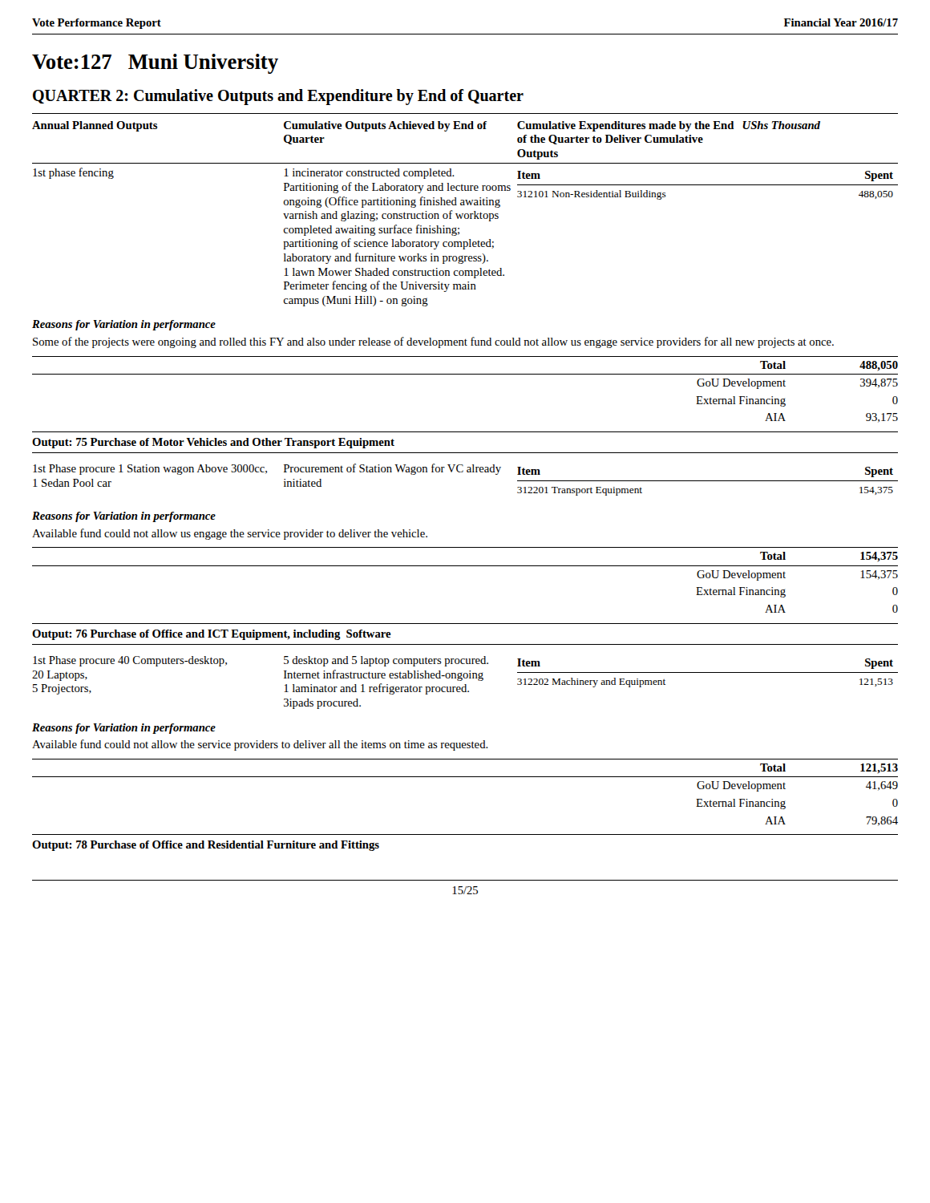Vote Performance Report Financial Year 2016/17
Vote:127 Muni University
QUARTER 2: Cumulative Outputs and Expenditure by End of Quarter
| Annual Planned Outputs | Cumulative Outputs Achieved by End of Quarter | Cumulative Expenditures made by the End of the Quarter to Deliver Cumulative Outputs | UShs Thousand |
| --- | --- | --- | --- |
| 1st phase fencing | 1 incinerator constructed completed. Partitioning of the Laboratory and lecture rooms ongoing (Office partitioning finished awaiting varnish and glazing; construction of worktops completed awaiting surface finishing; partitioning of science laboratory completed; laboratory and furniture works in progress). 1 lawn Mower Shaded construction completed. Perimeter fencing of the University main campus (Muni Hill) - on going | / Item / Spent / / --- / --- / / 312101 Non-Residential Buildings / 488,050 / |
Reasons for Variation in performance
Some of the projects were ongoing and rolled this FY and also under release of development fund could not allow us engage service providers for all new projects at once.
| Total | 488,050 |
| GoU Development | 394,875 |
| External Financing | 0 |
| AIA | 93,175 |
Output: 75 Purchase of Motor Vehicles and Other Transport Equipment
| 1st Phase procure 1 Station wagon Above 3000cc, 1 Sedan Pool car | Procurement of Station Wagon for VC already initiated | / Item / Spent / / --- / --- / / 312201 Transport Equipment / 154,375 / |
Reasons for Variation in performance
Available fund could not allow us engage the service provider to deliver the vehicle.
| Total | 154,375 |
| GoU Development | 154,375 |
| External Financing | 0 |
| AIA | 0 |
Output: 76 Purchase of Office and ICT Equipment, including Software
| 1st Phase procure 40 Computers-desktop, 20 Laptops, 5 Projectors, | 5 desktop and 5 laptop computers procured. Internet infrastructure established-ongoing 1 laminator and 1 refrigerator procured. 3ipads procured. | / Item / Spent / / --- / --- / / 312202 Machinery and Equipment / 121,513 / |
Reasons for Variation in performance
Available fund could not allow the service providers to deliver all the items on time as requested.
| Total | 121,513 |
| GoU Development | 41,649 |
| External Financing | 0 |
| AIA | 79,864 |
Output: 78 Purchase of Office and Residential Furniture and Fittings
15/25